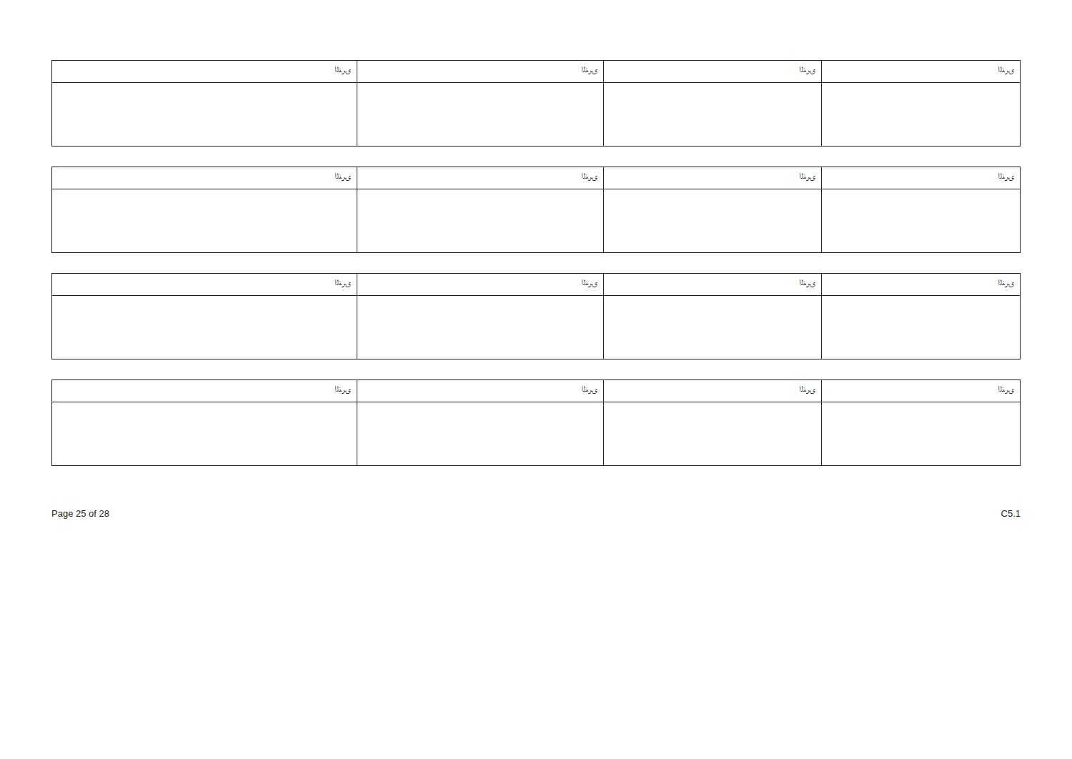| ﯼﺮﻨﻟﺍ | ﯼﺮﻨﻟﺍ | ﯼﺮﻨﻟﺍ | ﯼﺮﻨﻟﺍ |
| ﯼﺮﻨﻟﺍ | ﯼﺮﻨﻟﺍ | ﯼﺮﻨﻟﺍ | ﯼﺮﻨﻟﺍ |
| ﯼﺮﻨﻟﺍ | ﯼﺮﻨﻟﺍ | ﯼﺮﻨﻟﺍ | ﯼﺮﻨﻟﺍ |
| ﯼﺮﻨﻟﺍ | ﯼﺮﻨﻟﺍ | ﯼﺮﻨﻟﺍ | ﯼﺮﻨﻟﺍ |
Page 25 of 28
C5.1